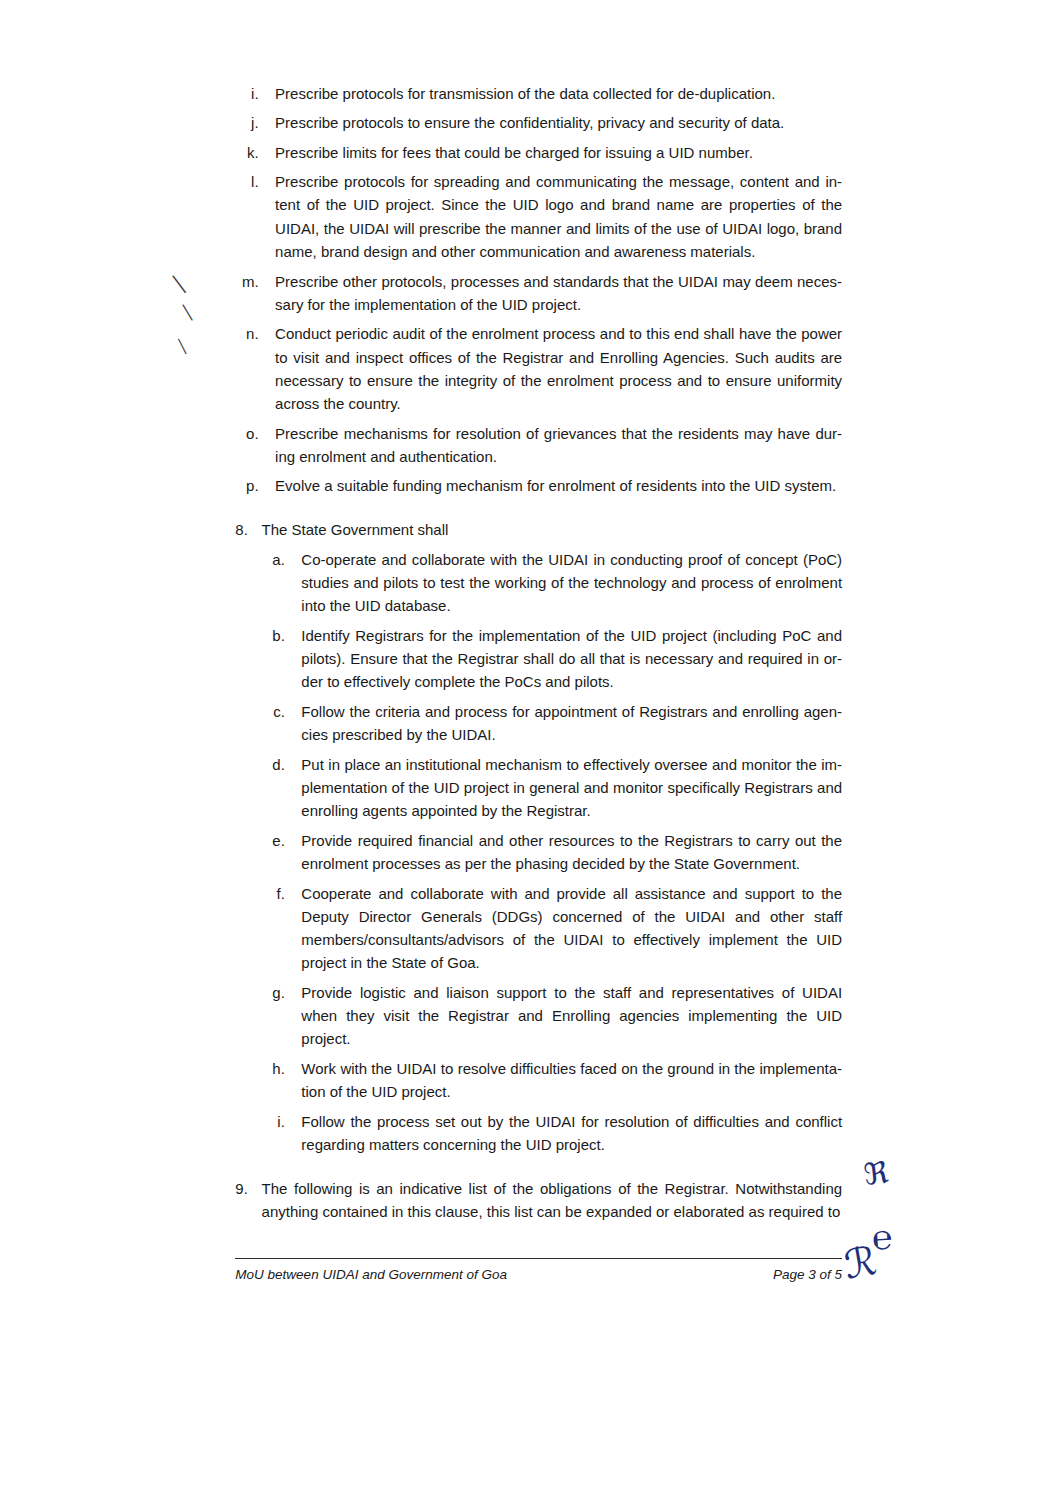\ \ \
i. Prescribe protocols for transmission of the data collected for de-duplication.
j. Prescribe protocols to ensure the confidentiality, privacy and security of data.
k. Prescribe limits for fees that could be charged for issuing a UID number.
l. Prescribe protocols for spreading and communicating the message, content and intent of the UID project. Since the UID logo and brand name are properties of the UIDAI, the UIDAI will prescribe the manner and limits of the use of UIDAI logo, brand name, brand design and other communication and awareness materials.
m. Prescribe other protocols, processes and standards that the UIDAI may deem necessary for the implementation of the UID project.
n. Conduct periodic audit of the enrolment process and to this end shall have the power to visit and inspect offices of the Registrar and Enrolling Agencies. Such audits are necessary to ensure the integrity of the enrolment process and to ensure uniformity across the country.
o. Prescribe mechanisms for resolution of grievances that the residents may have during enrolment and authentication.
p. Evolve a suitable funding mechanism for enrolment of residents into the UID system.
8. The State Government shall
a. Co-operate and collaborate with the UIDAI in conducting proof of concept (PoC) studies and pilots to test the working of the technology and process of enrolment into the UID database.
b. Identify Registrars for the implementation of the UID project (including PoC and pilots). Ensure that the Registrar shall do all that is necessary and required in order to effectively complete the PoCs and pilots.
c. Follow the criteria and process for appointment of Registrars and enrolling agencies prescribed by the UIDAI.
d. Put in place an institutional mechanism to effectively oversee and monitor the implementation of the UID project in general and monitor specifically Registrars and enrolling agents appointed by the Registrar.
e. Provide required financial and other resources to the Registrars to carry out the enrolment processes as per the phasing decided by the State Government.
f. Cooperate and collaborate with and provide all assistance and support to the Deputy Director Generals (DDGs) concerned of the UIDAI and other staff members/consultants/advisors of the UIDAI to effectively implement the UID project in the State of Goa.
g. Provide logistic and liaison support to the staff and representatives of UIDAI when they visit the Registrar and Enrolling agencies implementing the UID project.
h. Work with the UIDAI to resolve difficulties faced on the ground in the implementation of the UID project.
i. Follow the process set out by the UIDAI for resolution of difficulties and conflict regarding matters concerning the UID project.
9. The following is an indicative list of the obligations of the Registrar. Notwithstanding anything contained in this clause, this list can be expanded or elaborated as required to
ℜ ℮ ℛ
MoU between UIDAI and Government of Goa Page 3 of 5